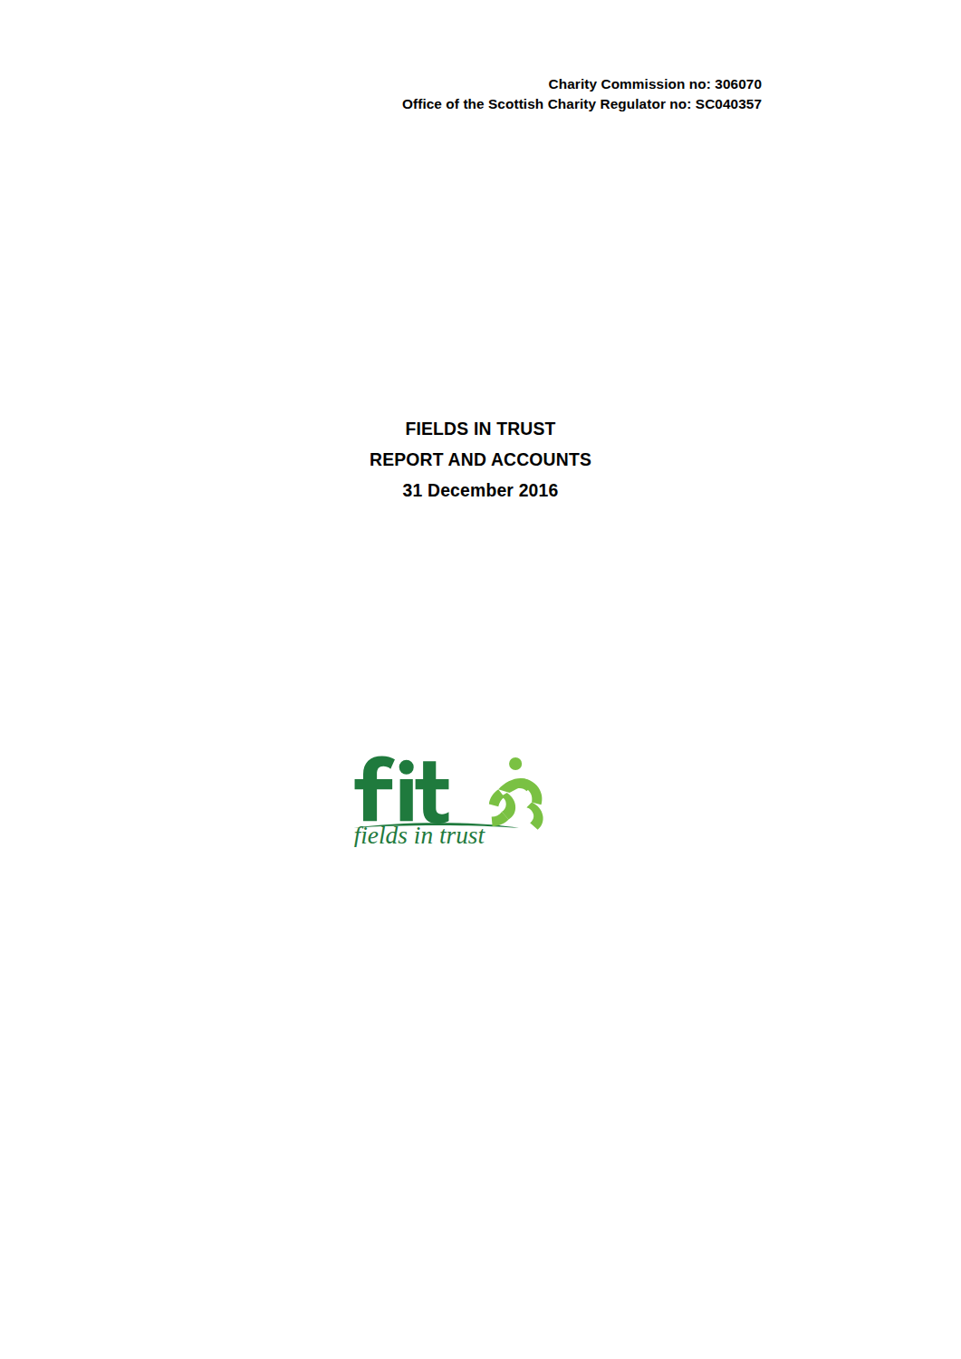Charity Commission no: 306070
Office of the Scottish Charity Regulator no: SC040357
FIELDS IN TRUST
REPORT AND ACCOUNTS
31 December 2016
fields in trust fields in trust